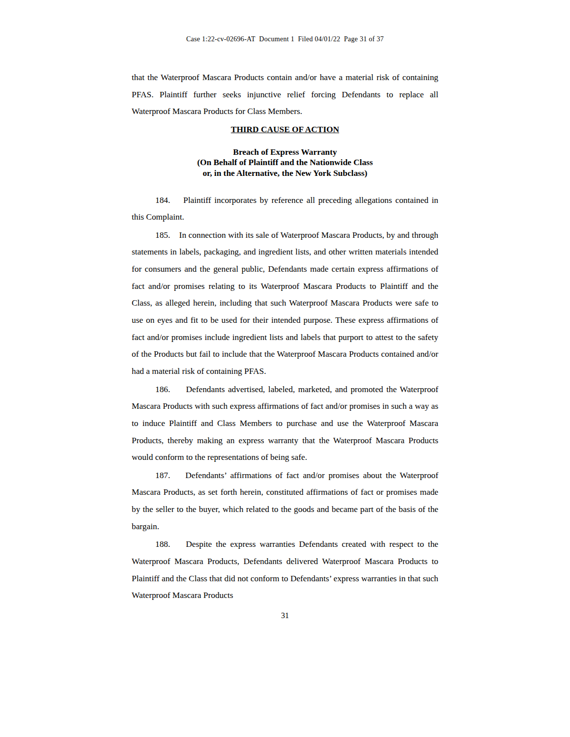Case 1:22-cv-02696-AT Document 1 Filed 04/01/22 Page 31 of 37
that the Waterproof Mascara Products contain and/or have a material risk of containing PFAS. Plaintiff further seeks injunctive relief forcing Defendants to replace all Waterproof Mascara Products for Class Members.
THIRD CAUSE OF ACTION
Breach of Express Warranty (On Behalf of Plaintiff and the Nationwide Class or, in the Alternative, the New York Subclass)
184. Plaintiff incorporates by reference all preceding allegations contained in this Complaint.
185. In connection with its sale of Waterproof Mascara Products, by and through statements in labels, packaging, and ingredient lists, and other written materials intended for consumers and the general public, Defendants made certain express affirmations of fact and/or promises relating to its Waterproof Mascara Products to Plaintiff and the Class, as alleged herein, including that such Waterproof Mascara Products were safe to use on eyes and fit to be used for their intended purpose. These express affirmations of fact and/or promises include ingredient lists and labels that purport to attest to the safety of the Products but fail to include that the Waterproof Mascara Products contained and/or had a material risk of containing PFAS.
186. Defendants advertised, labeled, marketed, and promoted the Waterproof Mascara Products with such express affirmations of fact and/or promises in such a way as to induce Plaintiff and Class Members to purchase and use the Waterproof Mascara Products, thereby making an express warranty that the Waterproof Mascara Products would conform to the representations of being safe.
187. Defendants’ affirmations of fact and/or promises about the Waterproof Mascara Products, as set forth herein, constituted affirmations of fact or promises made by the seller to the buyer, which related to the goods and became part of the basis of the bargain.
188. Despite the express warranties Defendants created with respect to the Waterproof Mascara Products, Defendants delivered Waterproof Mascara Products to Plaintiff and the Class that did not conform to Defendants’ express warranties in that such Waterproof Mascara Products
31